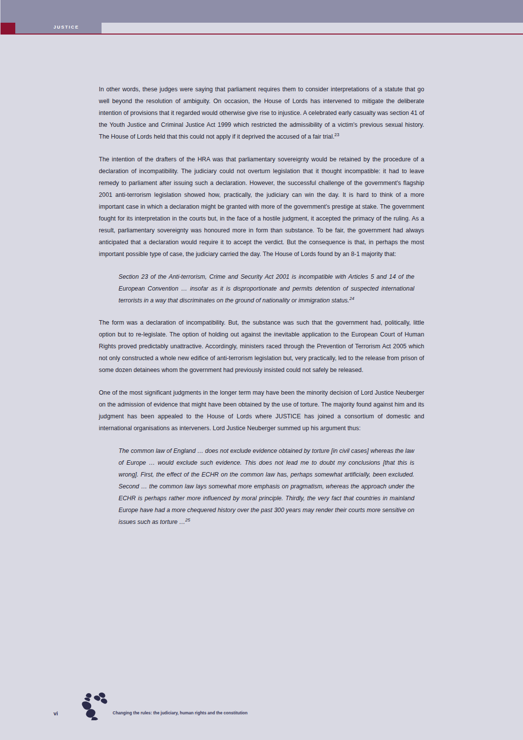JUSTICE
In other words, these judges were saying that parliament requires them to consider interpretations of a statute that go well beyond the resolution of ambiguity. On occasion, the House of Lords has intervened to mitigate the deliberate intention of provisions that it regarded would otherwise give rise to injustice. A celebrated early casualty was section 41 of the Youth Justice and Criminal Justice Act 1999 which restricted the admissibility of a victim's previous sexual history. The House of Lords held that this could not apply if it deprived the accused of a fair trial.23
The intention of the drafters of the HRA was that parliamentary sovereignty would be retained by the procedure of a declaration of incompatibility. The judiciary could not overturn legislation that it thought incompatible: it had to leave remedy to parliament after issuing such a declaration. However, the successful challenge of the government's flagship 2001 anti-terrorism legislation showed how, practically, the judiciary can win the day. It is hard to think of a more important case in which a declaration might be granted with more of the government's prestige at stake. The government fought for its interpretation in the courts but, in the face of a hostile judgment, it accepted the primacy of the ruling. As a result, parliamentary sovereignty was honoured more in form than substance. To be fair, the government had always anticipated that a declaration would require it to accept the verdict. But the consequence is that, in perhaps the most important possible type of case, the judiciary carried the day. The House of Lords found by an 8-1 majority that:
Section 23 of the Anti-terrorism, Crime and Security Act 2001 is incompatible with Articles 5 and 14 of the European Convention … insofar as it is disproportionate and permits detention of suspected international terrorists in a way that discriminates on the ground of nationality or immigration status.24
The form was a declaration of incompatibility. But, the substance was such that the government had, politically, little option but to re-legislate. The option of holding out against the inevitable application to the European Court of Human Rights proved predictably unattractive. Accordingly, ministers raced through the Prevention of Terrorism Act 2005 which not only constructed a whole new edifice of anti-terrorism legislation but, very practically, led to the release from prison of some dozen detainees whom the government had previously insisted could not safely be released.
One of the most significant judgments in the longer term may have been the minority decision of Lord Justice Neuberger on the admission of evidence that might have been obtained by the use of torture. The majority found against him and its judgment has been appealed to the House of Lords where JUSTICE has joined a consortium of domestic and international organisations as interveners. Lord Justice Neuberger summed up his argument thus:
The common law of England … does not exclude evidence obtained by torture [in civil cases] whereas the law of Europe … would exclude such evidence. This does not lead me to doubt my conclusions [that this is wrong]. First, the effect of the ECHR on the common law has, perhaps somewhat artificially, been excluded. Second … the common law lays somewhat more emphasis on pragmatism, whereas the approach under the ECHR is perhaps rather more influenced by moral principle. Thirdly, the very fact that countries in mainland Europe have had a more chequered history over the past 300 years may render their courts more sensitive on issues such as torture …25
vi
Changing the rules: the judiciary, human rights and the constitution